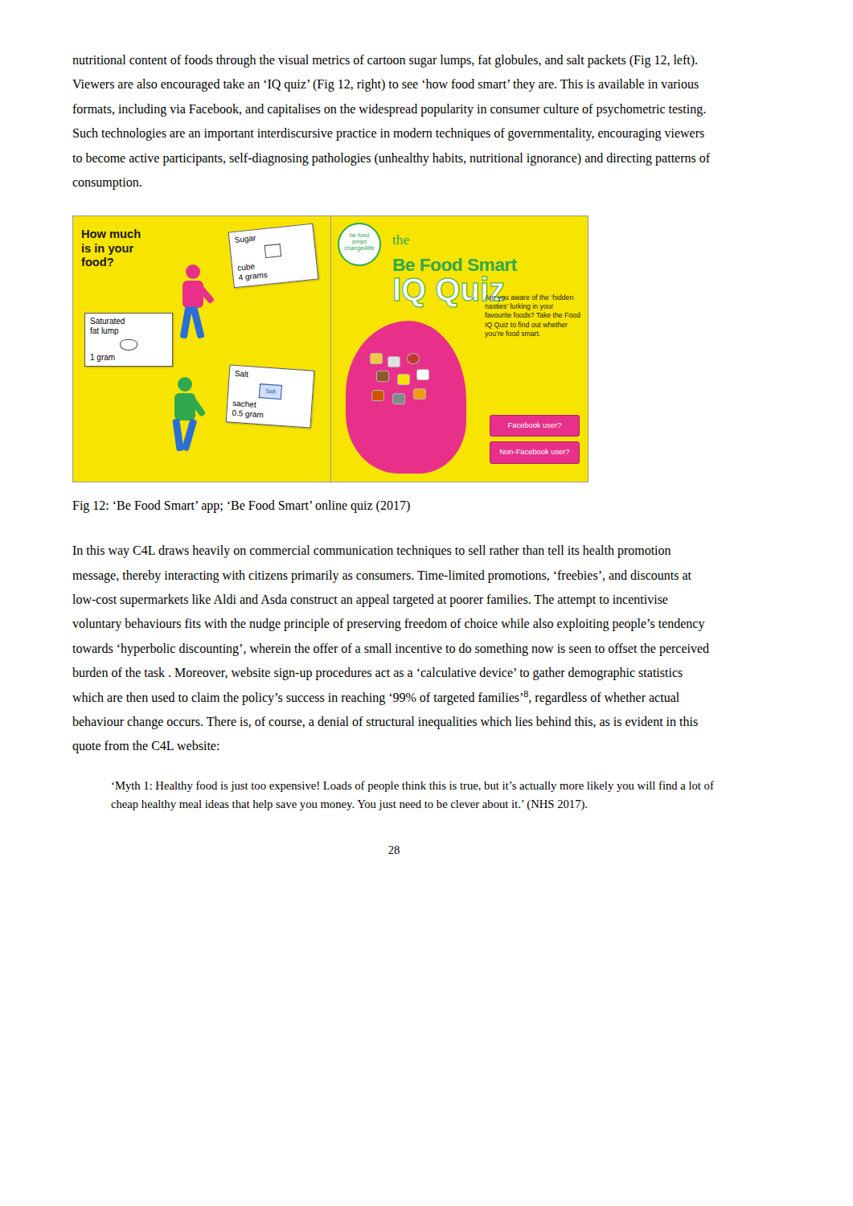nutritional content of foods through the visual metrics of cartoon sugar lumps, fat globules, and salt packets (Fig 12, left). Viewers are also encouraged take an ‘IQ quiz’ (Fig 12, right) to see ‘how food smart’ they are. This is available in various formats, including via Facebook, and capitalises on the widespread popularity in consumer culture of psychometric testing. Such technologies are an important interdiscursive practice in modern techniques of governmentality, encouraging viewers to become active participants, self-diagnosing pathologies (unhealthy habits, nutritional ignorance) and directing patterns of consumption.
How much
is in your
food?
Sugar cube
4 grams
Saturated
fat lump 1 gram
Salt Salt sachet
0.5 gram
be food
smart
change4life
the
Be Food Smart
IQ Quiz
Are you aware of the ‘hidden nasties’ lurking in your favourite foods? Take the Food IQ Quiz to find out whether you’re food smart.
Facebook user? Non-Facebook user?
Fig 12: ‘Be Food Smart’ app; ‘Be Food Smart’ online quiz (2017)
In this way C4L draws heavily on commercial communication techniques to sell rather than tell its health promotion message, thereby interacting with citizens primarily as consumers. Time-limited promotions, ‘freebies’, and discounts at low-cost supermarkets like Aldi and Asda construct an appeal targeted at poorer families. The attempt to incentivise voluntary behaviours fits with the nudge principle of preserving freedom of choice while also exploiting people’s tendency towards ‘hyperbolic discounting’, wherein the offer of a small incentive to do something now is seen to offset the perceived burden of the task . Moreover, website sign-up procedures act as a ‘calculative device’ to gather demographic statistics which are then used to claim the policy’s success in reaching ‘99% of targeted families’8, regardless of whether actual behaviour change occurs. There is, of course, a denial of structural inequalities which lies behind this, as is evident in this quote from the C4L website:
‘Myth 1: Healthy food is just too expensive! Loads of people think this is true, but it’s actually more likely you will find a lot of cheap healthy meal ideas that help save you money. You just need to be clever about it.’ (NHS 2017).
28